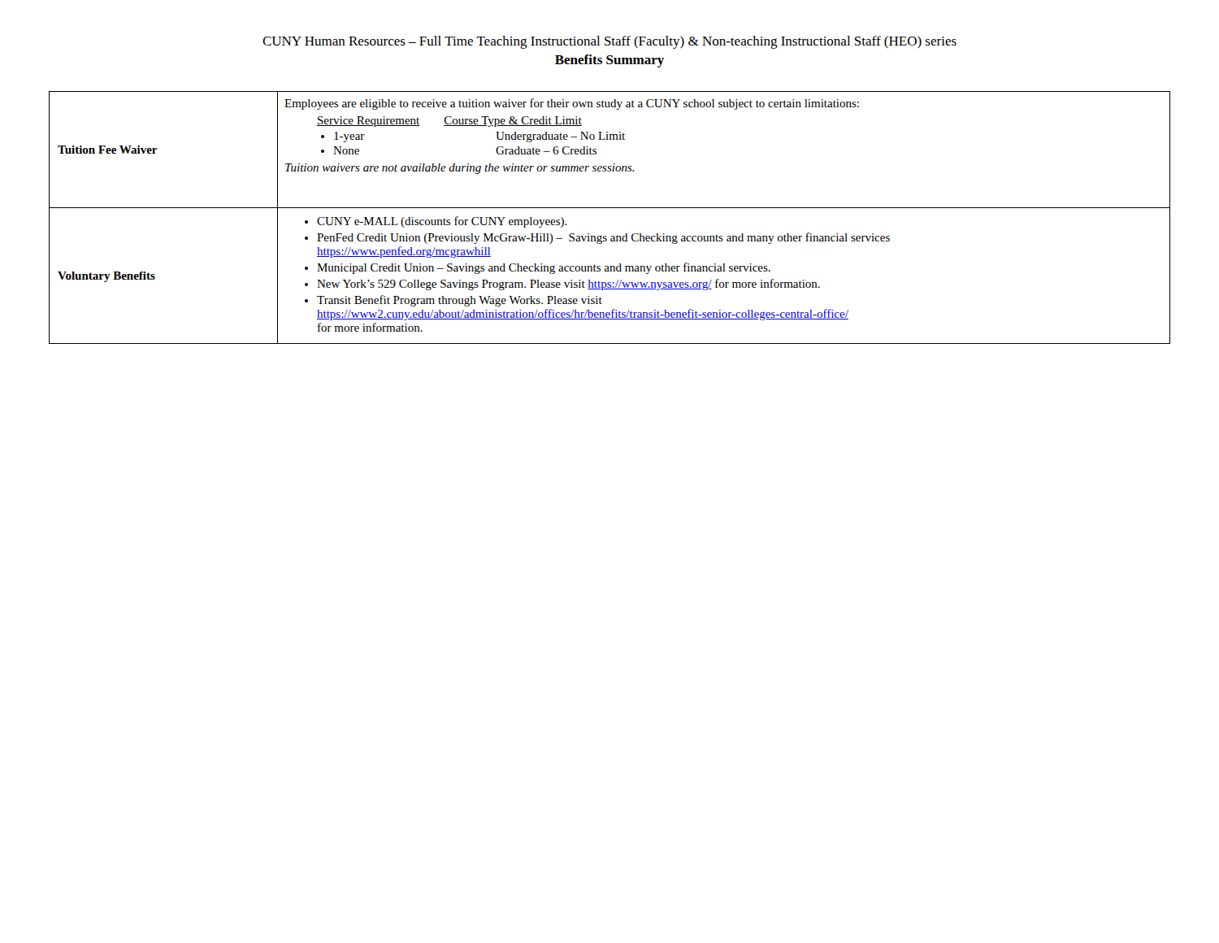CUNY Human Resources – Full Time Teaching Instructional Staff (Faculty) & Non-teaching Instructional Staff (HEO) series
Benefits Summary
| Tuition Fee Waiver | Employees are eligible to receive a tuition waiver for their own study at a CUNY school subject to certain limitations: Service Requirement Course Type & Credit Limit 1-year Undergraduate – No Limit None Graduate – 6 Credits Tuition waivers are not available during the winter or summer sessions. |
| Voluntary Benefits | CUNY e-MALL (discounts for CUNY employees). PenFed Credit Union (Previously McGraw-Hill) – Savings and Checking accounts and many other financial services https://www.penfed.org/mcgrawhill Municipal Credit Union – Savings and Checking accounts and many other financial services. New York’s 529 College Savings Program. Please visit https://www.nysaves.org/ for more information. Transit Benefit Program through Wage Works. Please visit https://www2.cuny.edu/about/administration/offices/hr/benefits/transit-benefit-senior-colleges-central-office/ for more information. |